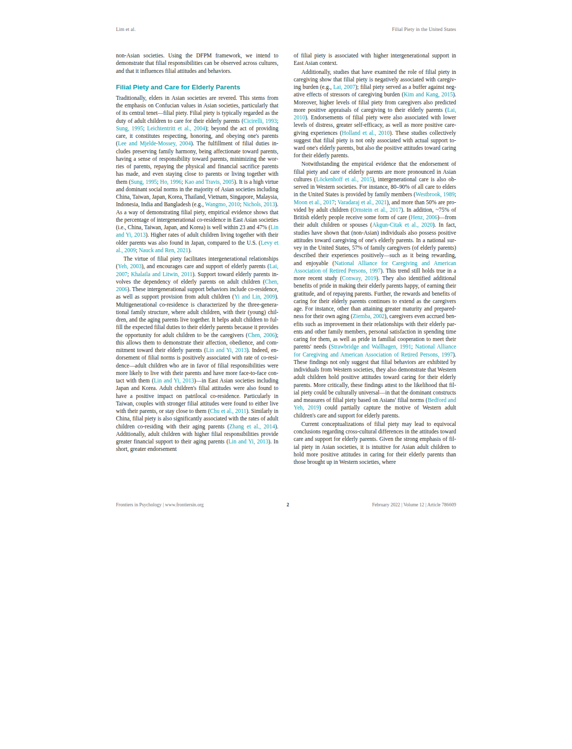Lim et al. Filial Piety in the United States
non-Asian societies. Using the DFPM framework, we intend to demonstrate that filial responsibilities can be observed across cultures, and that it influences filial attitudes and behaviors.
Filial Piety and Care for Elderly Parents
Traditionally, elders in Asian societies are revered. This stems from the emphasis on Confucian values in Asian societies, particularly that of its central tenet—filial piety. Filial piety is typically regarded as the duty of adult children to care for their elderly parents (Cicirelli, 1993; Sung, 1995; Leichtentritt et al., 2004); beyond the act of providing care, it constitutes respecting, honoring, and obeying one's parents (Lee and Mjelde-Mossey, 2004). The fulfillment of filial duties includes preserving family harmony, being affectionate toward parents, having a sense of responsibility toward parents, minimizing the worries of parents, repaying the physical and financial sacrifice parents has made, and even staying close to parents or living together with them (Sung, 1995; Ho, 1996; Kao and Travis, 2005). It is a high virtue and dominant social norms in the majority of Asian societies including China, Taiwan, Japan, Korea, Thailand, Vietnam, Singapore, Malaysia, Indonesia, India and Bangladesh (e.g., Wangmo, 2010; Nichols, 2013). As a way of demonstrating filial piety, empirical evidence shows that the percentage of intergenerational co-residence in East Asian societies (i.e., China, Taiwan, Japan, and Korea) is well within 23 and 47% (Lin and Yi, 2013). Higher rates of adult children living together with their older parents was also found in Japan, compared to the U.S. (Levy et al., 2009; Nauck and Ren, 2021).
The virtue of filial piety facilitates intergenerational relationships (Yeh, 2003), and encourages care and support of elderly parents (Lai, 2007; Khalaila and Litwin, 2011). Support toward elderly parents involves the dependency of elderly parents on adult children (Chen, 2006). These intergenerational support behaviors include co-residence, as well as support provision from adult children (Yi and Lin, 2009). Multigenerational co-residence is characterized by the three-generational family structure, where adult children, with their (young) children, and the aging parents live together. It helps adult children to fulfill the expected filial duties to their elderly parents because it provides the opportunity for adult children to be the caregivers (Chen, 2006); this allows them to demonstrate their affection, obedience, and commitment toward their elderly parents (Lin and Yi, 2013). Indeed, endorsement of filial norms is positively associated with rate of co-residence—adult children who are in favor of filial responsibilities were more likely to live with their parents and have more face-to-face contact with them (Lin and Yi, 2013)—in East Asian societies including Japan and Korea. Adult children's filial attitudes were also found to have a positive impact on patrilocal co-residence. Particularly in Taiwan, couples with stronger filial attitudes were found to either live with their parents, or stay close to them (Chu et al., 2011). Similarly in China, filial piety is also significantly associated with the rates of adult children co-residing with their aging parents (Zhang et al., 2014). Additionally, adult children with higher filial responsibilities provide greater financial support to their aging parents (Lin and Yi, 2013). In short, greater endorsement
of filial piety is associated with higher intergenerational support in East Asian context.
Additionally, studies that have examined the role of filial piety in caregiving show that filial piety is negatively associated with caregiving burden (e.g., Lai, 2007); filial piety served as a buffer against negative effects of stressors of caregiving burden (Kim and Kang, 2015). Moreover, higher levels of filial piety from caregivers also predicted more positive appraisals of caregiving to their elderly parents (Lai, 2010). Endorsements of filial piety were also associated with lower levels of distress, greater self-efficacy, as well as more positive caregiving experiences (Holland et al., 2010). These studies collectively suggest that filial piety is not only associated with actual support toward one's elderly parents, but also the positive attitudes toward caring for their elderly parents.
Notwithstanding the empirical evidence that the endorsement of filial piety and care of elderly parents are more pronounced in Asian cultures (Löckenhoff et al., 2015), intergenerational care is also observed in Western societies. For instance, 80–90% of all care to elders in the United States is provided by family members (Westbrook, 1989; Moon et al., 2017; Varadaraj et al., 2021), and more than 50% are provided by adult children (Ornstein et al., 2017). In addition, ~75% of British elderly people receive some form of care (Henz, 2006)—from their adult children or spouses (Akgun-Citak et al., 2020). In fact, studies have shown that (non-Asian) individuals also possess positive attitudes toward caregiving of one's elderly parents. In a national survey in the United States, 57% of family caregivers (of elderly parents) described their experiences positively—such as it being rewarding, and enjoyable (National Alliance for Caregiving and American Association of Retired Persons, 1997). This trend still holds true in a more recent study (Conway, 2019). They also identified additional benefits of pride in making their elderly parents happy, of earning their gratitude, and of repaying parents. Further, the rewards and benefits of caring for their elderly parents continues to extend as the caregivers age. For instance, other than attaining greater maturity and preparedness for their own aging (Ziemba, 2002), caregivers even accrued benefits such as improvement in their relationships with their elderly parents and other family members, personal satisfaction in spending time caring for them, as well as pride in familial cooperation to meet their parents' needs (Strawbridge and Wallhagen, 1991; National Alliance for Caregiving and American Association of Retired Persons, 1997). These findings not only suggest that filial behaviors are exhibited by individuals from Western societies, they also demonstrate that Western adult children hold positive attitudes toward caring for their elderly parents. More critically, these findings attest to the likelihood that filial piety could be culturally universal—in that the dominant constructs and measures of filial piety based on Asians' filial norms (Bedford and Yeh, 2019) could partially capture the motive of Western adult children's care and support for elderly parents.
Current conceptualizations of filial piety may lead to equivocal conclusions regarding cross-cultural differences in the attitudes toward care and support for elderly parents. Given the strong emphasis of filial piety in Asian societies, it is intuitive for Asian adult children to hold more positive attitudes in caring for their elderly parents than those brought up in Western societies, where
Frontiers in Psychology | www.frontiersin.org 2 February 2022 | Volume 12 | Article 786609